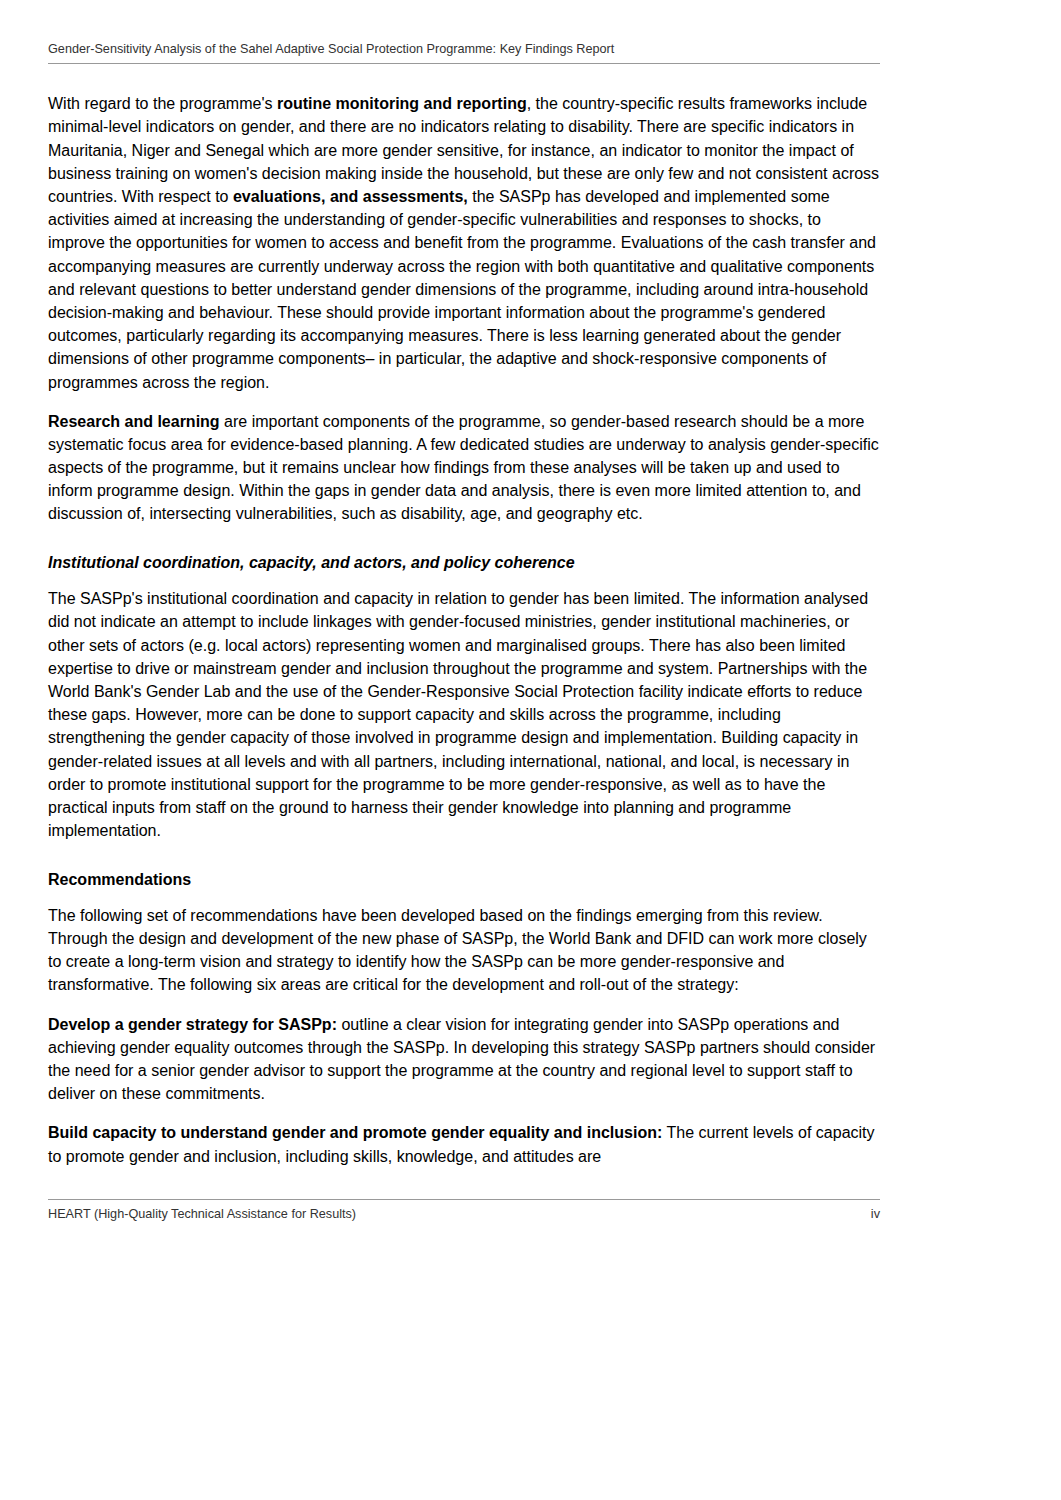Gender-Sensitivity Analysis of the Sahel Adaptive Social Protection Programme: Key Findings Report
With regard to the programme's routine monitoring and reporting, the country-specific results frameworks include minimal-level indicators on gender, and there are no indicators relating to disability. There are specific indicators in Mauritania, Niger and Senegal which are more gender sensitive, for instance, an indicator to monitor the impact of business training on women's decision making inside the household, but these are only few and not consistent across countries. With respect to evaluations, and assessments, the SASPp has developed and implemented some activities aimed at increasing the understanding of gender-specific vulnerabilities and responses to shocks, to improve the opportunities for women to access and benefit from the programme. Evaluations of the cash transfer and accompanying measures are currently underway across the region with both quantitative and qualitative components and relevant questions to better understand gender dimensions of the programme, including around intra-household decision-making and behaviour. These should provide important information about the programme's gendered outcomes, particularly regarding its accompanying measures. There is less learning generated about the gender dimensions of other programme components– in particular, the adaptive and shock-responsive components of programmes across the region.
Research and learning are important components of the programme, so gender-based research should be a more systematic focus area for evidence-based planning. A few dedicated studies are underway to analysis gender-specific aspects of the programme, but it remains unclear how findings from these analyses will be taken up and used to inform programme design. Within the gaps in gender data and analysis, there is even more limited attention to, and discussion of, intersecting vulnerabilities, such as disability, age, and geography etc.
Institutional coordination, capacity, and actors, and policy coherence
The SASPp's institutional coordination and capacity in relation to gender has been limited. The information analysed did not indicate an attempt to include linkages with gender-focused ministries, gender institutional machineries, or other sets of actors (e.g. local actors) representing women and marginalised groups. There has also been limited expertise to drive or mainstream gender and inclusion throughout the programme and system. Partnerships with the World Bank's Gender Lab and the use of the Gender-Responsive Social Protection facility indicate efforts to reduce these gaps. However, more can be done to support capacity and skills across the programme, including strengthening the gender capacity of those involved in programme design and implementation. Building capacity in gender-related issues at all levels and with all partners, including international, national, and local, is necessary in order to promote institutional support for the programme to be more gender-responsive, as well as to have the practical inputs from staff on the ground to harness their gender knowledge into planning and programme implementation.
Recommendations
The following set of recommendations have been developed based on the findings emerging from this review. Through the design and development of the new phase of SASPp, the World Bank and DFID can work more closely to create a long-term vision and strategy to identify how the SASPp can be more gender-responsive and transformative. The following six areas are critical for the development and roll-out of the strategy:
Develop a gender strategy for SASPp: outline a clear vision for integrating gender into SASPp operations and achieving gender equality outcomes through the SASPp. In developing this strategy SASPp partners should consider the need for a senior gender advisor to support the programme at the country and regional level to support staff to deliver on these commitments.
Build capacity to understand gender and promote gender equality and inclusion: The current levels of capacity to promote gender and inclusion, including skills, knowledge, and attitudes are
HEART (High-Quality Technical Assistance for Results) iv